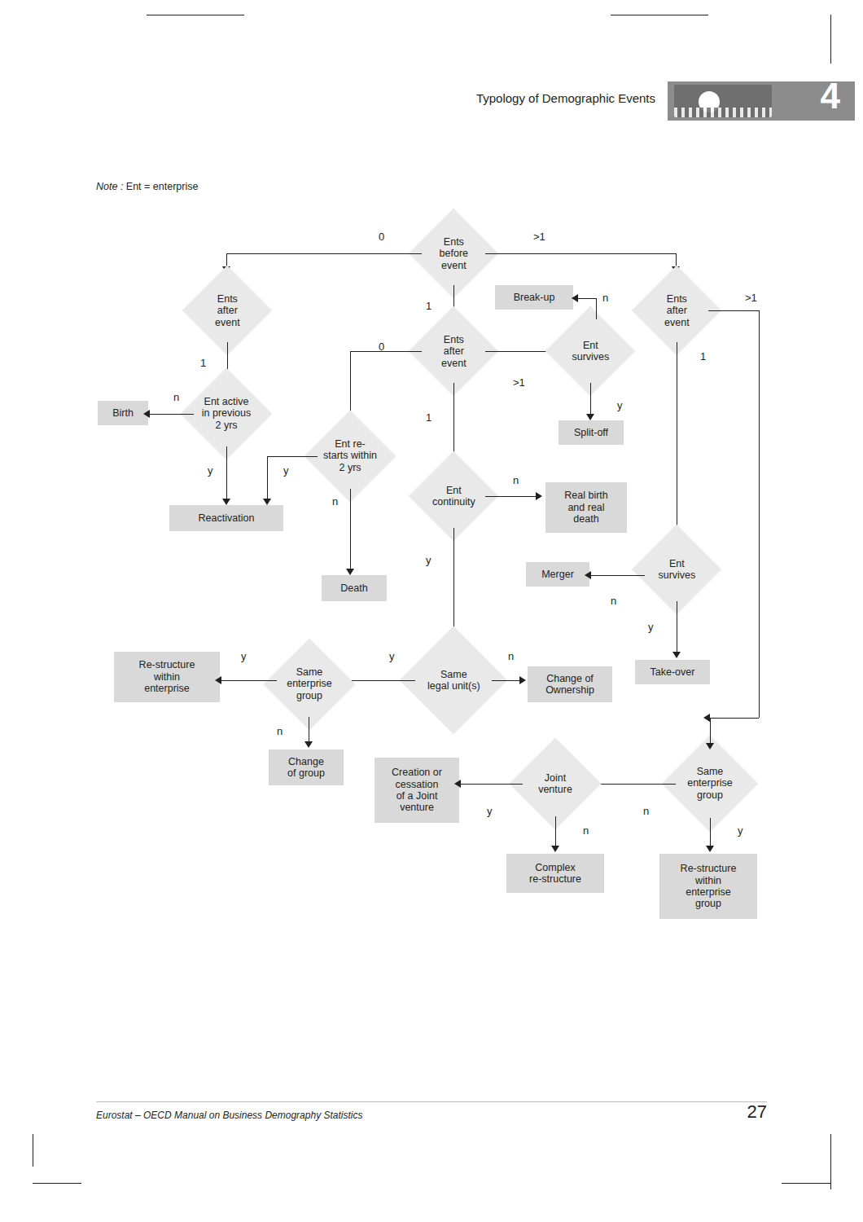Typology of Demographic Events
4
Note : Ent = enterprise
Ents
before
event
0
>1
1
Ents
after
event
1
Ent active
in previous
2 yrs
n
y
Birth
Reactivation
Ents
after
event
0
>1
1
Ent re-
starts within
2 yrs
y
n
Death
Ent
survives
n
y
Break-up
Split-off
Ents
after
event
>1
1
Ent
continuity
n
y
Real birth
and real
death
Ent
survives
n
y
Merger
Take-over
Same
legal unit(s)
y
n
Change of
Ownership
Same
enterprise
group
y
n
Re-structure
within
enterprise
Change
of group
Same
enterprise
group
n
y
Re-structure
within
enterprise
group
Joint
venture
y
n
Creation or
cessation
of a Joint
venture
Complex
re-structure
Eurostat – OECD Manual on Business Demography Statistics
27